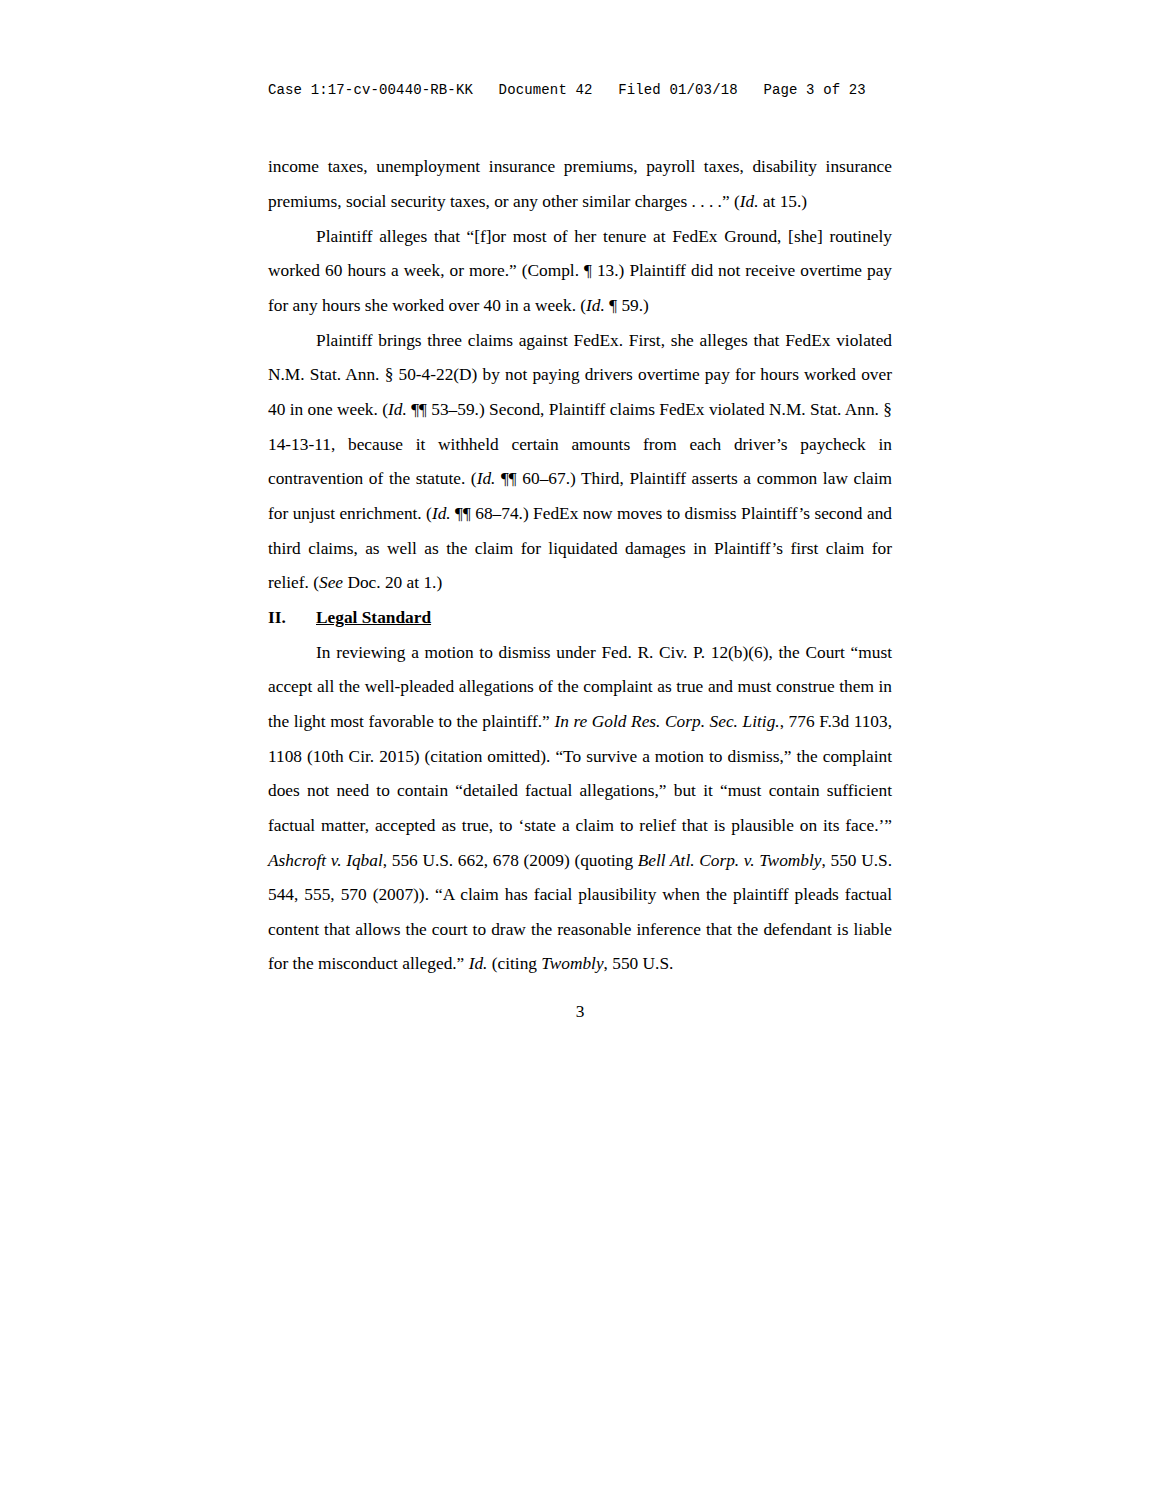Case 1:17-cv-00440-RB-KK Document 42 Filed 01/03/18 Page 3 of 23
income taxes, unemployment insurance premiums, payroll taxes, disability insurance premiums, social security taxes, or any other similar charges . . . .” (Id. at 15.)
Plaintiff alleges that “[f]or most of her tenure at FedEx Ground, [she] routinely worked 60 hours a week, or more.” (Compl. ¶ 13.) Plaintiff did not receive overtime pay for any hours she worked over 40 in a week. (Id. ¶ 59.)
Plaintiff brings three claims against FedEx. First, she alleges that FedEx violated N.M. Stat. Ann. § 50-4-22(D) by not paying drivers overtime pay for hours worked over 40 in one week. (Id. ¶¶ 53–59.) Second, Plaintiff claims FedEx violated N.M. Stat. Ann. § 14-13-11, because it withheld certain amounts from each driver’s paycheck in contravention of the statute. (Id. ¶¶ 60–67.) Third, Plaintiff asserts a common law claim for unjust enrichment. (Id. ¶¶ 68–74.) FedEx now moves to dismiss Plaintiff’s second and third claims, as well as the claim for liquidated damages in Plaintiff’s first claim for relief. (See Doc. 20 at 1.)
II. Legal Standard
In reviewing a motion to dismiss under Fed. R. Civ. P. 12(b)(6), the Court “must accept all the well-pleaded allegations of the complaint as true and must construe them in the light most favorable to the plaintiff.” In re Gold Res. Corp. Sec. Litig., 776 F.3d 1103, 1108 (10th Cir. 2015) (citation omitted). “To survive a motion to dismiss,” the complaint does not need to contain “detailed factual allegations,” but it “must contain sufficient factual matter, accepted as true, to ‘state a claim to relief that is plausible on its face.’” Ashcroft v. Iqbal, 556 U.S. 662, 678 (2009) (quoting Bell Atl. Corp. v. Twombly, 550 U.S. 544, 555, 570 (2007)). “A claim has facial plausibility when the plaintiff pleads factual content that allows the court to draw the reasonable inference that the defendant is liable for the misconduct alleged.” Id. (citing Twombly, 550 U.S.
3